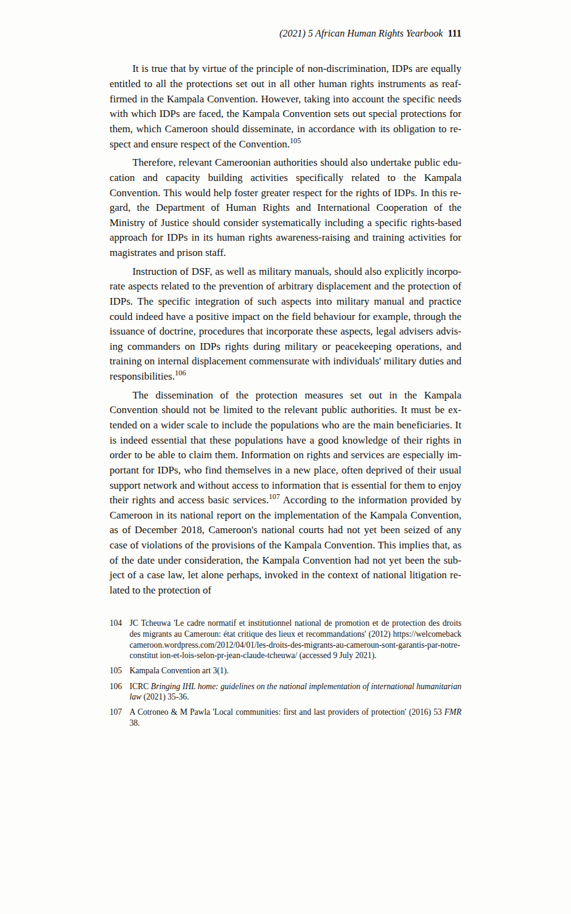(2021) 5 African Human Rights Yearbook 111
It is true that by virtue of the principle of non-discrimination, IDPs are equally entitled to all the protections set out in all other human rights instruments as reaffirmed in the Kampala Convention. However, taking into account the specific needs with which IDPs are faced, the Kampala Convention sets out special protections for them, which Cameroon should disseminate, in accordance with its obligation to respect and ensure respect of the Convention.105
Therefore, relevant Cameroonian authorities should also undertake public education and capacity building activities specifically related to the Kampala Convention. This would help foster greater respect for the rights of IDPs. In this regard, the Department of Human Rights and International Cooperation of the Ministry of Justice should consider systematically including a specific rights-based approach for IDPs in its human rights awareness-raising and training activities for magistrates and prison staff.
Instruction of DSF, as well as military manuals, should also explicitly incorporate aspects related to the prevention of arbitrary displacement and the protection of IDPs. The specific integration of such aspects into military manual and practice could indeed have a positive impact on the field behaviour for example, through the issuance of doctrine, procedures that incorporate these aspects, legal advisers advising commanders on IDPs rights during military or peacekeeping operations, and training on internal displacement commensurate with individuals' military duties and responsibilities.106
The dissemination of the protection measures set out in the Kampala Convention should not be limited to the relevant public authorities. It must be extended on a wider scale to include the populations who are the main beneficiaries. It is indeed essential that these populations have a good knowledge of their rights in order to be able to claim them. Information on rights and services are especially important for IDPs, who find themselves in a new place, often deprived of their usual support network and without access to information that is essential for them to enjoy their rights and access basic services.107 According to the information provided by Cameroon in its national report on the implementation of the Kampala Convention, as of December 2018, Cameroon's national courts had not yet been seized of any case of violations of the provisions of the Kampala Convention. This implies that, as of the date under consideration, the Kampala Convention had not yet been the subject of a case law, let alone perhaps, invoked in the context of national litigation related to the protection of
JC Tcheuwa 'Le cadre normatif et institutionnel national de promotion et de protection des droits des migrants au Cameroun: état critique des lieux et recommandations' (2012) https://welcomebackcameroon.wordpress.com/2012/04/01/les-droits-des-migrants-au-cameroun-sont-garantis-par-notre-constitut ion-et-lois-selon-pr-jean-claude-tcheuwa/ (accessed 9 July 2021).
Kampala Convention art 3(1).
ICRC Bringing IHL home: guidelines on the national implementation of international humanitarian law (2021) 35-36.
A Cotroneo & M Pawla 'Local communities: first and last providers of protection' (2016) 53 FMR 38.